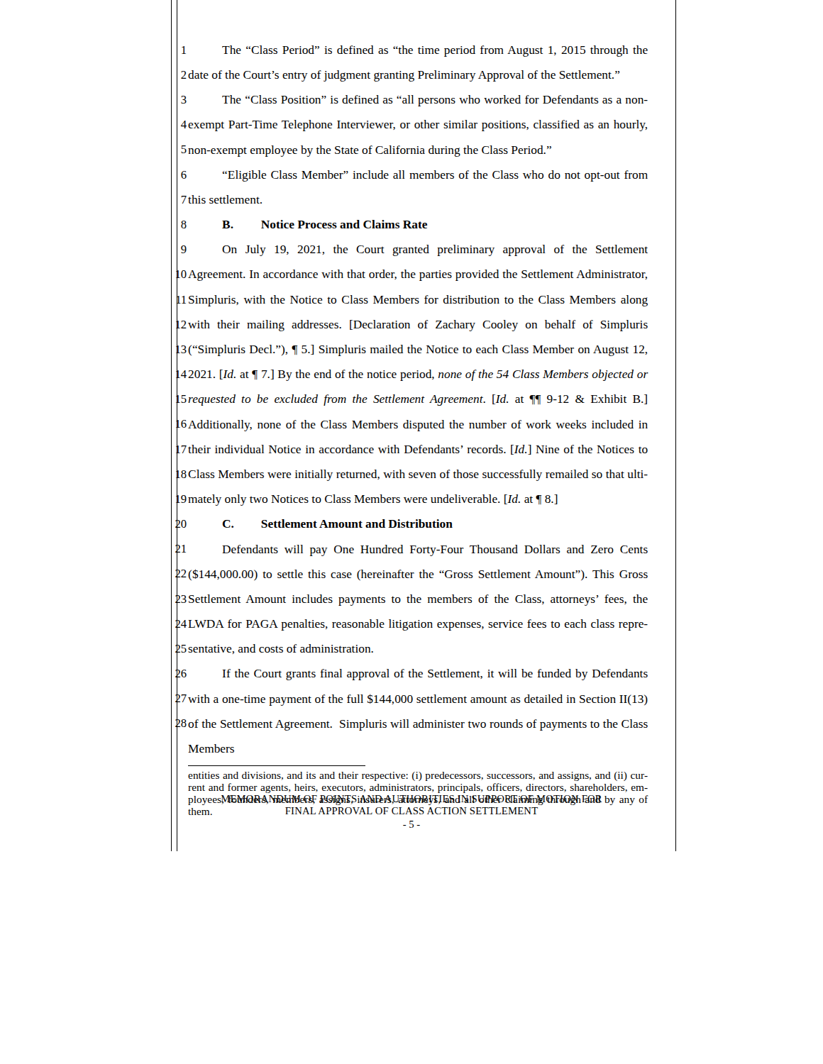1
2
3
4
5
6
7
8
9
10
11
12
13
14
15
16
17
18
19
20
21
22
23
24
25
26
27
28
The “Class Period” is defined as “the time period from August 1, 2015 through the date of the Court’s entry of judgment granting Preliminary Approval of the Settlement.”
The “Class Position” is defined as “all persons who worked for Defendants as a non-exempt Part-Time Telephone Interviewer, or other similar positions, classified as an hourly, non-exempt employee by the State of California during the Class Period.”
“Eligible Class Member” include all members of the Class who do not opt-out from this settlement.
B. Notice Process and Claims Rate
On July 19, 2021, the Court granted preliminary approval of the Settlement Agreement. In accordance with that order, the parties provided the Settlement Administrator, Simpluris, with the Notice to Class Members for distribution to the Class Members along with their mailing addresses. [Declaration of Zachary Cooley on behalf of Simpluris (“Simpluris Decl.”), ¶ 5.] Simpluris mailed the Notice to each Class Member on August 12, 2021. [Id. at ¶ 7.] By the end of the notice period, none of the 54 Class Members objected or requested to be excluded from the Settlement Agreement. [Id. at ¶¶ 9-12 & Exhibit B.] Additionally, none of the Class Members disputed the number of work weeks included in their individual Notice in accordance with Defendants’ records. [Id.] Nine of the Notices to Class Members were initially returned, with seven of those successfully remailed so that ultimately only two Notices to Class Members were undeliverable. [Id. at ¶ 8.]
C. Settlement Amount and Distribution
Defendants will pay One Hundred Forty-Four Thousand Dollars and Zero Cents ($144,000.00) to settle this case (hereinafter the “Gross Settlement Amount”). This Gross Settlement Amount includes payments to the members of the Class, attorneys’ fees, the LWDA for PAGA penalties, reasonable litigation expenses, service fees to each class representative, and costs of administration.
If the Court grants final approval of the Settlement, it will be funded by Defendants with a one-time payment of the full $144,000 settlement amount as detailed in Section II(13) of the Settlement Agreement. Simpluris will administer two rounds of payments to the Class Members
entities and divisions, and its and their respective: (i) predecessors, successors, and assigns, and (ii) current and former agents, heirs, executors, administrators, principals, officers, directors, shareholders, employees, founders, members, assigns, insurers, attorneys, and all other claiming through and by any of them.
MEMORANDUM OF POINTS AND AUTHORITIES IN SUPPORT OF MOTION FOR
FINAL APPROVAL OF CLASS ACTION SETTLEMENT
- 5 -